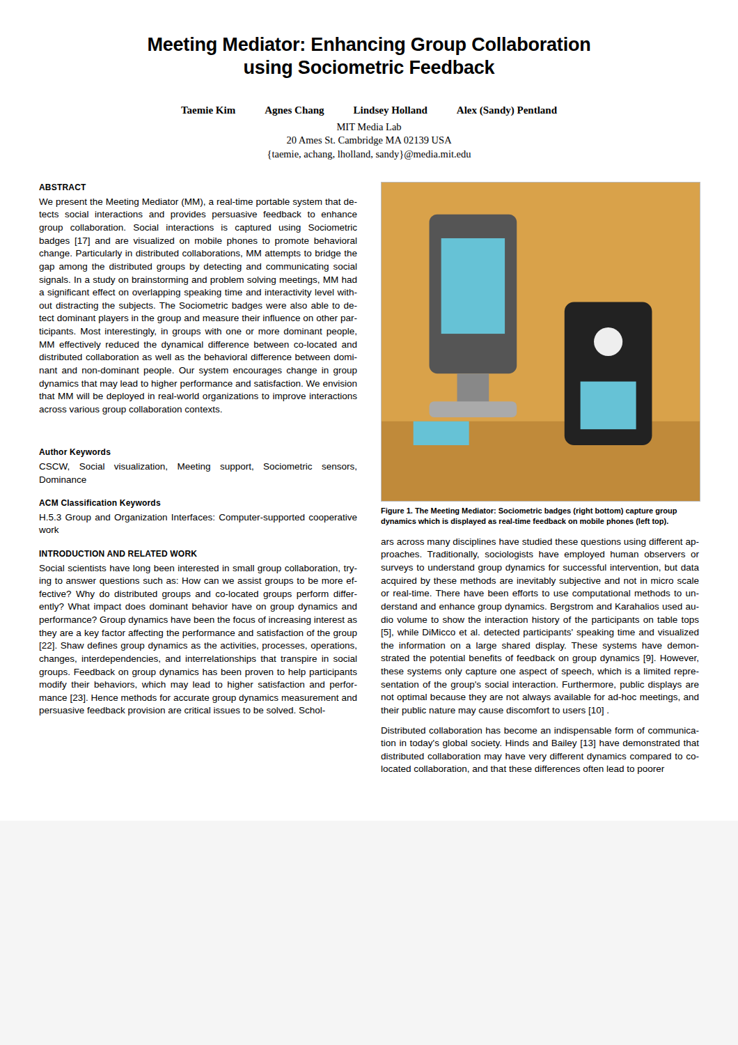Meeting Mediator: Enhancing Group Collaboration
using Sociometric Feedback
Taemie Kim Agnes Chang Lindsey Holland Alex (Sandy) Pentland
MIT Media Lab
20 Ames St. Cambridge MA 02139 USA
{taemie, achang, lholland, sandy}@media.mit.edu
ABSTRACT
We present the Meeting Mediator (MM), a real-time portable system that detects social interactions and provides persuasive feedback to enhance group collaboration. Social interactions is captured using Sociometric badges [17] and are visualized on mobile phones to promote behavioral change. Particularly in distributed collaborations, MM attempts to bridge the gap among the distributed groups by detecting and communicating social signals. In a study on brainstorming and problem solving meetings, MM had a significant effect on overlapping speaking time and interactivity level without distracting the subjects. The Sociometric badges were also able to detect dominant players in the group and measure their influence on other participants. Most interestingly, in groups with one or more dominant people, MM effectively reduced the dynamical difference between co-located and distributed collaboration as well as the behavioral difference between dominant and non-dominant people. Our system encourages change in group dynamics that may lead to higher performance and satisfaction. We envision that MM will be deployed in real-world organizations to improve interactions across various group collaboration contexts.
Author Keywords
CSCW, Social visualization, Meeting support, Sociometric sensors, Dominance
ACM Classification Keywords
H.5.3 Group and Organization Interfaces: Computer-supported cooperative work
INTRODUCTION AND RELATED WORK
Social scientists have long been interested in small group collaboration, trying to answer questions such as: How can we assist groups to be more effective? Why do distributed groups and co-located groups perform differently? What impact does dominant behavior have on group dynamics and performance? Group dynamics have been the focus of increasing interest as they are a key factor affecting the performance and satisfaction of the group [22]. Shaw defines group dynamics as the activities, processes, operations, changes, interdependencies, and interrelationships that transpire in social groups. Feedback on group dynamics has been proven to help participants modify their behaviors, which may lead to higher satisfaction and performance [23]. Hence methods for accurate group dynamics measurement and persuasive feedback provision are critical issues to be solved. Schol-
Figure 1. The Meeting Mediator: Sociometric badges (right bottom) capture group dynamics which is displayed as real-time feedback on mobile phones (left top).
ars across many disciplines have studied these questions using different approaches. Traditionally, sociologists have employed human observers or surveys to understand group dynamics for successful intervention, but data acquired by these methods are inevitably subjective and not in micro scale or real-time. There have been efforts to use computational methods to understand and enhance group dynamics. Bergstrom and Karahalios used audio volume to show the interaction history of the participants on table tops [5], while DiMicco et al. detected participants' speaking time and visualized the information on a large shared display. These systems have demonstrated the potential benefits of feedback on group dynamics [9]. However, these systems only capture one aspect of speech, which is a limited representation of the group's social interaction. Furthermore, public displays are not optimal because they are not always available for ad-hoc meetings, and their public nature may cause discomfort to users [10] .
Distributed collaboration has become an indispensable form of communication in today's global society. Hinds and Bailey [13] have demonstrated that distributed collaboration may have very different dynamics compared to co-located collaboration, and that these differences often lead to poorer